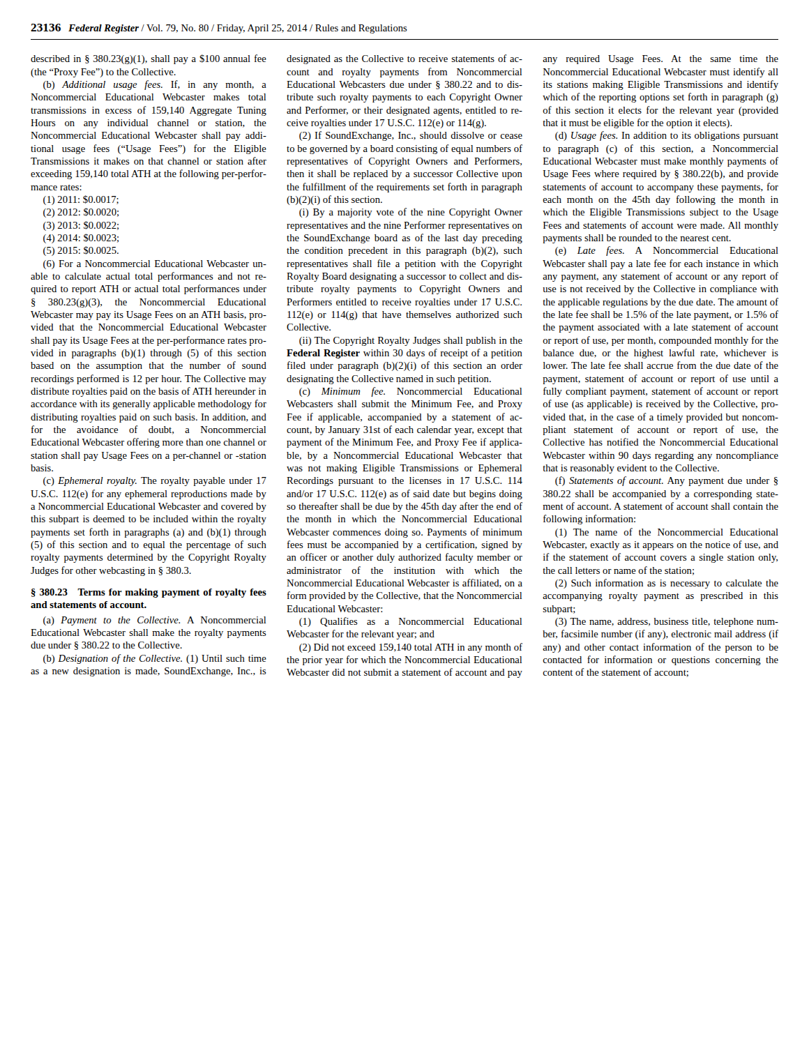23136 Federal Register / Vol. 79, No. 80 / Friday, April 25, 2014 / Rules and Regulations
described in § 380.23(g)(1), shall pay a $100 annual fee (the “Proxy Fee”) to the Collective.
(b) Additional usage fees. If, in any month, a Noncommercial Educational Webcaster makes total transmissions in excess of 159,140 Aggregate Tuning Hours on any individual channel or station, the Noncommercial Educational Webcaster shall pay additional usage fees (“Usage Fees”) for the Eligible Transmissions it makes on that channel or station after exceeding 159,140 total ATH at the following per-performance rates:
(1) 2011: $0.0017;
(2) 2012: $0.0020;
(3) 2013: $0.0022;
(4) 2014: $0.0023;
(5) 2015: $0.0025.
(6) For a Noncommercial Educational Webcaster unable to calculate actual total performances and not required to report ATH or actual total performances under § 380.23(g)(3), the Noncommercial Educational Webcaster may pay its Usage Fees on an ATH basis, provided that the Noncommercial Educational Webcaster shall pay its Usage Fees at the per-performance rates provided in paragraphs (b)(1) through (5) of this section based on the assumption that the number of sound recordings performed is 12 per hour. The Collective may distribute royalties paid on the basis of ATH hereunder in accordance with its generally applicable methodology for distributing royalties paid on such basis. In addition, and for the avoidance of doubt, a Noncommercial Educational Webcaster offering more than one channel or station shall pay Usage Fees on a per-channel or -station basis.
(c) Ephemeral royalty. The royalty payable under 17 U.S.C. 112(e) for any ephemeral reproductions made by a Noncommercial Educational Webcaster and covered by this subpart is deemed to be included within the royalty payments set forth in paragraphs (a) and (b)(1) through (5) of this section and to equal the percentage of such royalty payments determined by the Copyright Royalty Judges for other webcasting in § 380.3.
§ 380.23 Terms for making payment of royalty fees and statements of account.
(a) Payment to the Collective. A Noncommercial Educational Webcaster shall make the royalty payments due under § 380.22 to the Collective.
(b) Designation of the Collective. (1) Until such time as a new designation is made, SoundExchange, Inc., is designated as the Collective to receive statements of account and royalty payments from Noncommercial Educational Webcasters due under § 380.22 and to distribute such royalty payments to each Copyright Owner and Performer, or their designated agents, entitled to receive royalties under 17 U.S.C. 112(e) or 114(g).
(2) If SoundExchange, Inc., should dissolve or cease to be governed by a board consisting of equal numbers of representatives of Copyright Owners and Performers, then it shall be replaced by a successor Collective upon the fulfillment of the requirements set forth in paragraph (b)(2)(i) of this section.
(i) By a majority vote of the nine Copyright Owner representatives and the nine Performer representatives on the SoundExchange board as of the last day preceding the condition precedent in this paragraph (b)(2), such representatives shall file a petition with the Copyright Royalty Board designating a successor to collect and distribute royalty payments to Copyright Owners and Performers entitled to receive royalties under 17 U.S.C. 112(e) or 114(g) that have themselves authorized such Collective.
(ii) The Copyright Royalty Judges shall publish in the Federal Register within 30 days of receipt of a petition filed under paragraph (b)(2)(i) of this section an order designating the Collective named in such petition.
(c) Minimum fee. Noncommercial Educational Webcasters shall submit the Minimum Fee, and Proxy Fee if applicable, accompanied by a statement of account, by January 31st of each calendar year, except that payment of the Minimum Fee, and Proxy Fee if applicable, by a Noncommercial Educational Webcaster that was not making Eligible Transmissions or Ephemeral Recordings pursuant to the licenses in 17 U.S.C. 114 and/or 17 U.S.C. 112(e) as of said date but begins doing so thereafter shall be due by the 45th day after the end of the month in which the Noncommercial Educational Webcaster commences doing so. Payments of minimum fees must be accompanied by a certification, signed by an officer or another duly authorized faculty member or administrator of the institution with which the Noncommercial Educational Webcaster is affiliated, on a form provided by the Collective, that the Noncommercial Educational Webcaster:
(1) Qualifies as a Noncommercial Educational Webcaster for the relevant year; and
(2) Did not exceed 159,140 total ATH in any month of the prior year for which the Noncommercial Educational Webcaster did not submit a statement of account and pay any required Usage Fees. At the same time the Noncommercial Educational Webcaster must identify all its stations making Eligible Transmissions and identify which of the reporting options set forth in paragraph (g) of this section it elects for the relevant year (provided that it must be eligible for the option it elects).
(d) Usage fees. In addition to its obligations pursuant to paragraph (c) of this section, a Noncommercial Educational Webcaster must make monthly payments of Usage Fees where required by § 380.22(b), and provide statements of account to accompany these payments, for each month on the 45th day following the month in which the Eligible Transmissions subject to the Usage Fees and statements of account were made. All monthly payments shall be rounded to the nearest cent.
(e) Late fees. A Noncommercial Educational Webcaster shall pay a late fee for each instance in which any payment, any statement of account or any report of use is not received by the Collective in compliance with the applicable regulations by the due date. The amount of the late fee shall be 1.5% of the late payment, or 1.5% of the payment associated with a late statement of account or report of use, per month, compounded monthly for the balance due, or the highest lawful rate, whichever is lower. The late fee shall accrue from the due date of the payment, statement of account or report of use until a fully compliant payment, statement of account or report of use (as applicable) is received by the Collective, provided that, in the case of a timely provided but noncompliant statement of account or report of use, the Collective has notified the Noncommercial Educational Webcaster within 90 days regarding any noncompliance that is reasonably evident to the Collective.
(f) Statements of account. Any payment due under § 380.22 shall be accompanied by a corresponding statement of account. A statement of account shall contain the following information:
(1) The name of the Noncommercial Educational Webcaster, exactly as it appears on the notice of use, and if the statement of account covers a single station only, the call letters or name of the station;
(2) Such information as is necessary to calculate the accompanying royalty payment as prescribed in this subpart;
(3) The name, address, business title, telephone number, facsimile number (if any), electronic mail address (if any) and other contact information of the person to be contacted for information or questions concerning the content of the statement of account;